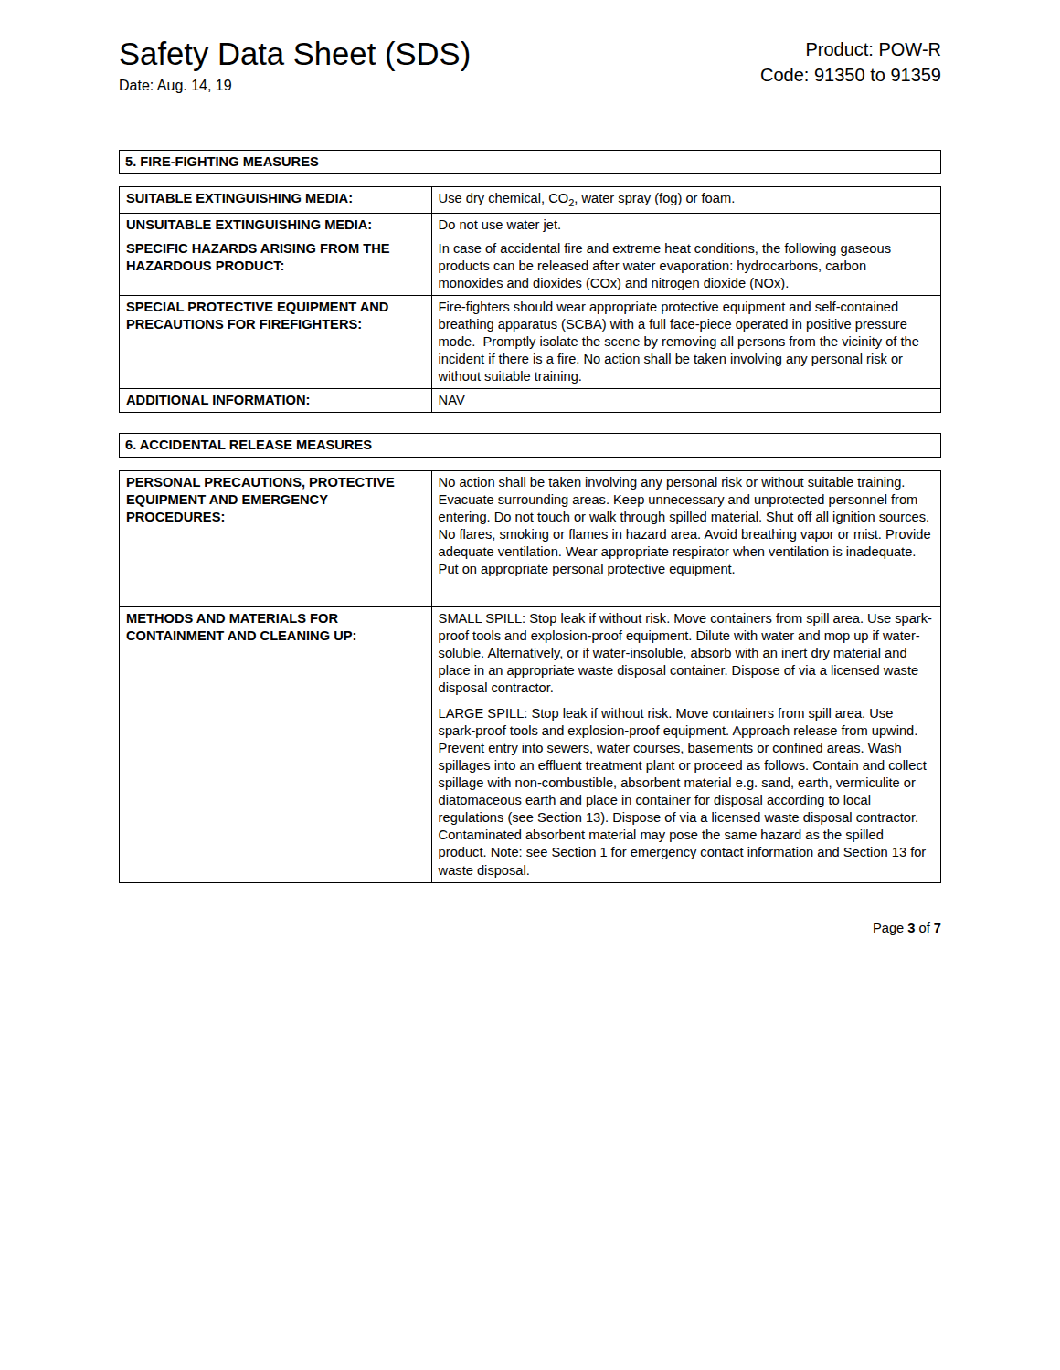Safety Data Sheet (SDS)
Date: Aug. 14, 19
Product: POW-R
Code: 91350 to 91359
5. FIRE-FIGHTING MEASURES
| SUITABLE EXTINGUISHING MEDIA: | Use dry chemical, CO 2 , water spray (fog) or foam. |
| UNSUITABLE EXTINGUISHING MEDIA: | Do not use water jet. |
| SPECIFIC HAZARDS ARISING FROM THE HAZARDOUS PRODUCT: | In case of accidental fire and extreme heat conditions, the following gaseous products can be released after water evaporation: hydrocarbons, carbon monoxides and dioxides (COx) and nitrogen dioxide (NOx). |
| SPECIAL PROTECTIVE EQUIPMENT AND PRECAUTIONS FOR FIREFIGHTERS: | Fire-fighters should wear appropriate protective equipment and self-contained breathing apparatus (SCBA) with a full face-piece operated in positive pressure mode. Promptly isolate the scene by removing all persons from the vicinity of the incident if there is a fire. No action shall be taken involving any personal risk or without suitable training. |
| ADDITIONAL INFORMATION: | NAV |
6. ACCIDENTAL RELEASE MEASURES
| PERSONAL PRECAUTIONS, PROTECTIVE EQUIPMENT AND EMERGENCY PROCEDURES: | No action shall be taken involving any personal risk or without suitable training. Evacuate surrounding areas. Keep unnecessary and unprotected personnel from entering. Do not touch or walk through spilled material. Shut off all ignition sources. No flares, smoking or flames in hazard area. Avoid breathing vapor or mist. Provide adequate ventilation. Wear appropriate respirator when ventilation is inadequate. Put on appropriate personal protective equipment. |
| METHODS AND MATERIALS FOR CONTAINMENT AND CLEANING UP: | SMALL SPILL: Stop leak if without risk. Move containers from spill area. Use spark-proof tools and explosion-proof equipment. Dilute with water and mop up if water-soluble. Alternatively, or if water-insoluble, absorb with an inert dry material and place in an appropriate waste disposal container. Dispose of via a licensed waste disposal contractor. LARGE SPILL: Stop leak if without risk. Move containers from spill area. Use spark-proof tools and explosion-proof equipment. Approach release from upwind. Prevent entry into sewers, water courses, basements or confined areas. Wash spillages into an effluent treatment plant or proceed as follows. Contain and collect spillage with non-combustible, absorbent material e.g. sand, earth, vermiculite or diatomaceous earth and place in container for disposal according to local regulations (see Section 13). Dispose of via a licensed waste disposal contractor. Contaminated absorbent material may pose the same hazard as the spilled product. Note: see Section 1 for emergency contact information and Section 13 for waste disposal. |
Page 3 of 7